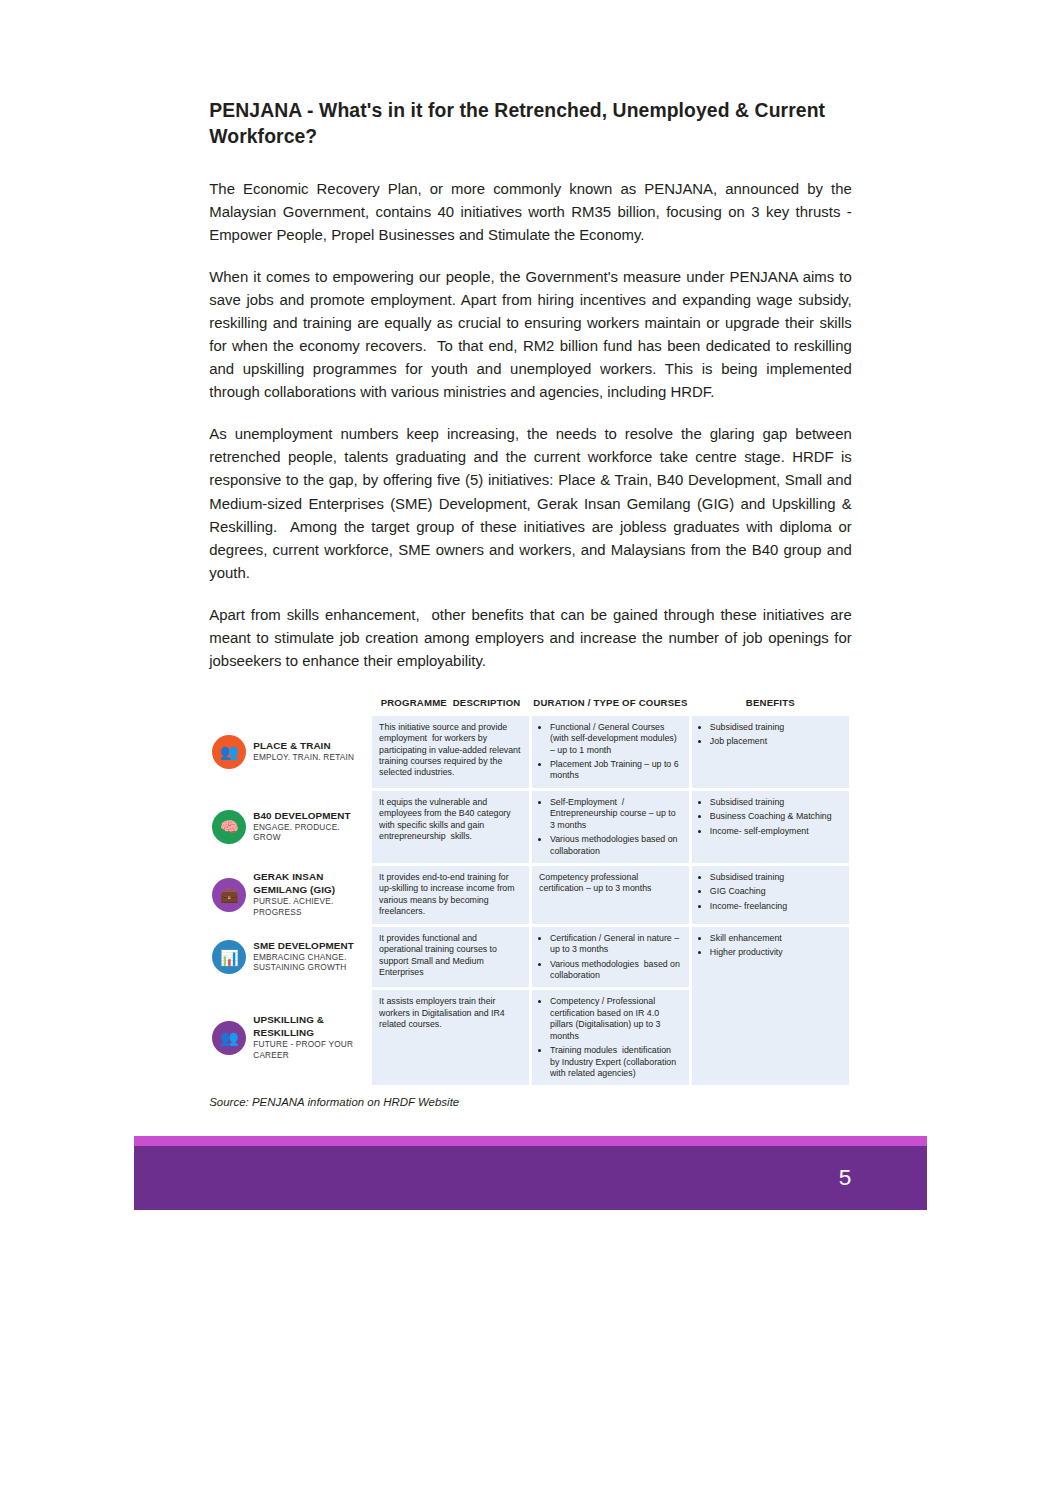PENJANA - What's in it for the Retrenched, Unemployed & Current Workforce?
The Economic Recovery Plan, or more commonly known as PENJANA, announced by the Malaysian Government, contains 40 initiatives worth RM35 billion, focusing on 3 key thrusts - Empower People, Propel Businesses and Stimulate the Economy.
When it comes to empowering our people, the Government's measure under PENJANA aims to save jobs and promote employment. Apart from hiring incentives and expanding wage subsidy, reskilling and training are equally as crucial to ensuring workers maintain or upgrade their skills for when the economy recovers. To that end, RM2 billion fund has been dedicated to reskilling and upskilling programmes for youth and unemployed workers. This is being implemented through collaborations with various ministries and agencies, including HRDF.
As unemployment numbers keep increasing, the needs to resolve the glaring gap between retrenched people, talents graduating and the current workforce take centre stage. HRDF is responsive to the gap, by offering five (5) initiatives: Place & Train, B40 Development, Small and Medium-sized Enterprises (SME) Development, Gerak Insan Gemilang (GIG) and Upskilling & Reskilling. Among the target group of these initiatives are jobless graduates with diploma or degrees, current workforce, SME owners and workers, and Malaysians from the B40 group and youth.
Apart from skills enhancement, other benefits that can be gained through these initiatives are meant to stimulate job creation among employers and increase the number of job openings for jobseekers to enhance their employability.
| | PROGRAMME DESCRIPTION | DURATION / TYPE OF COURSES | BENEFITS |
| --- | --- | --- | --- |
| 👥 PLACE & TRAIN EMPLOY. TRAIN. RETAIN | This initiative source and provide employment for workers by participating in value-added relevant training courses required by the selected industries. | Functional / General Courses (with self-development modules) – up to 1 month Placement Job Training – up to 6 months | Subsidised training Job placement |
| 🧠 B40 DEVELOPMENT ENGAGE. PRODUCE. GROW | It equips the vulnerable and employees from the B40 category with specific skills and gain entrepreneurship skills. | Self-Employment / Entrepreneurship course – up to 3 months Various methodologies based on collaboration | Subsidised training Business Coaching & Matching Income- self-employment |
| 💼 GERAK INSAN GEMILANG (GIG) PURSUE. ACHIEVE. PROGRESS | It provides end-to-end training for up-skilling to increase income from various means by becoming freelancers. | Competency professional certification – up to 3 months | Subsidised training GIG Coaching Income- freelancing |
| 📊 SME DEVELOPMENT EMBRACING CHANGE. SUSTAINING GROWTH | It provides functional and operational training courses to support Small and Medium Enterprises | Certification / General in nature – up to 3 months Various methodologies based on collaboration | Skill enhancement Higher productivity |
| 👥 UPSKILLING & RESKILLING FUTURE - PROOF YOUR CAREER | It assists employers train their workers in Digitalisation and IR4 related courses. | Competency / Professional certification based on IR 4.0 pillars (Digitalisation) up to 3 months Training modules identification by Industry Expert (collaboration with related agencies) |
Source: PENJANA information on HRDF Website
5